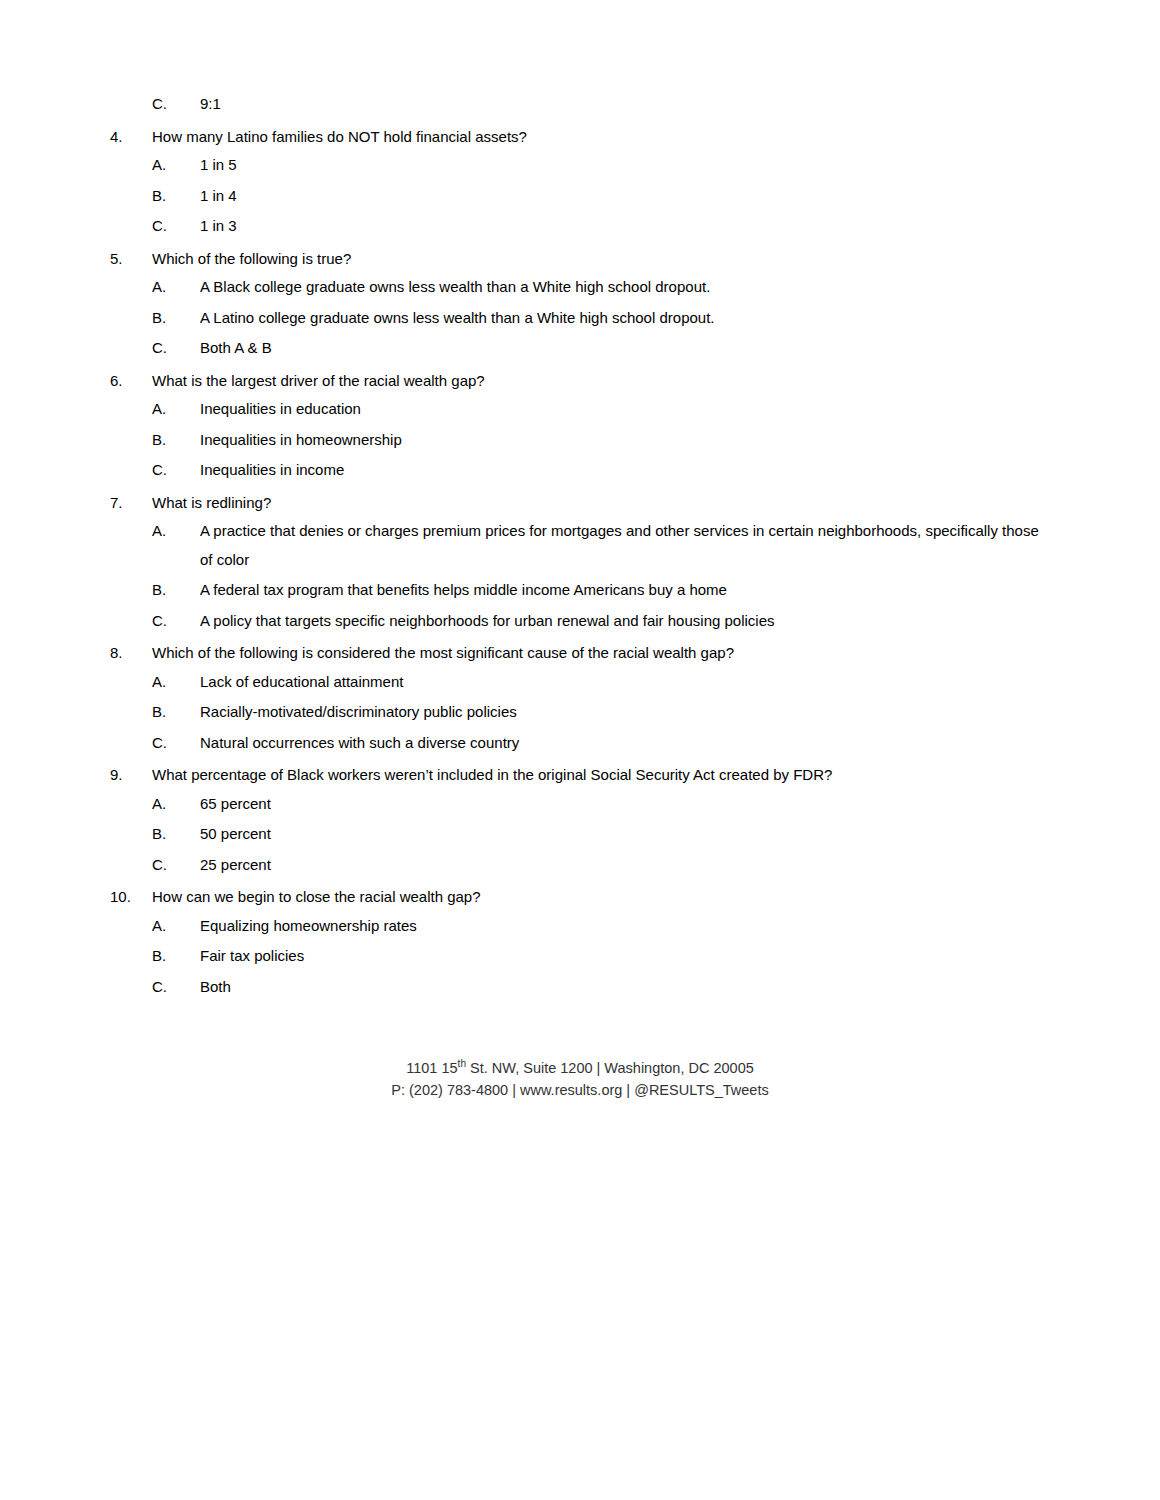9:1
How many Latino families do NOT hold financial assets?
1 in 5
1 in 4
1 in 3
Which of the following is true?
A Black college graduate owns less wealth than a White high school dropout.
A Latino college graduate owns less wealth than a White high school dropout.
Both A & B
What is the largest driver of the racial wealth gap?
Inequalities in education
Inequalities in homeownership
Inequalities in income
What is redlining?
A practice that denies or charges premium prices for mortgages and other services in certain neighborhoods, specifically those of color
A federal tax program that benefits helps middle income Americans buy a home
A policy that targets specific neighborhoods for urban renewal and fair housing policies
Which of the following is considered the most significant cause of the racial wealth gap?
Lack of educational attainment
Racially-motivated/discriminatory public policies
Natural occurrences with such a diverse country
What percentage of Black workers weren’t included in the original Social Security Act created by FDR?
65 percent
50 percent
25 percent
How can we begin to close the racial wealth gap?
Equalizing homeownership rates
Fair tax policies
Both
1101 15th St. NW, Suite 1200 | Washington, DC 20005
P: (202) 783-4800 | www.results.org | @RESULTS_Tweets